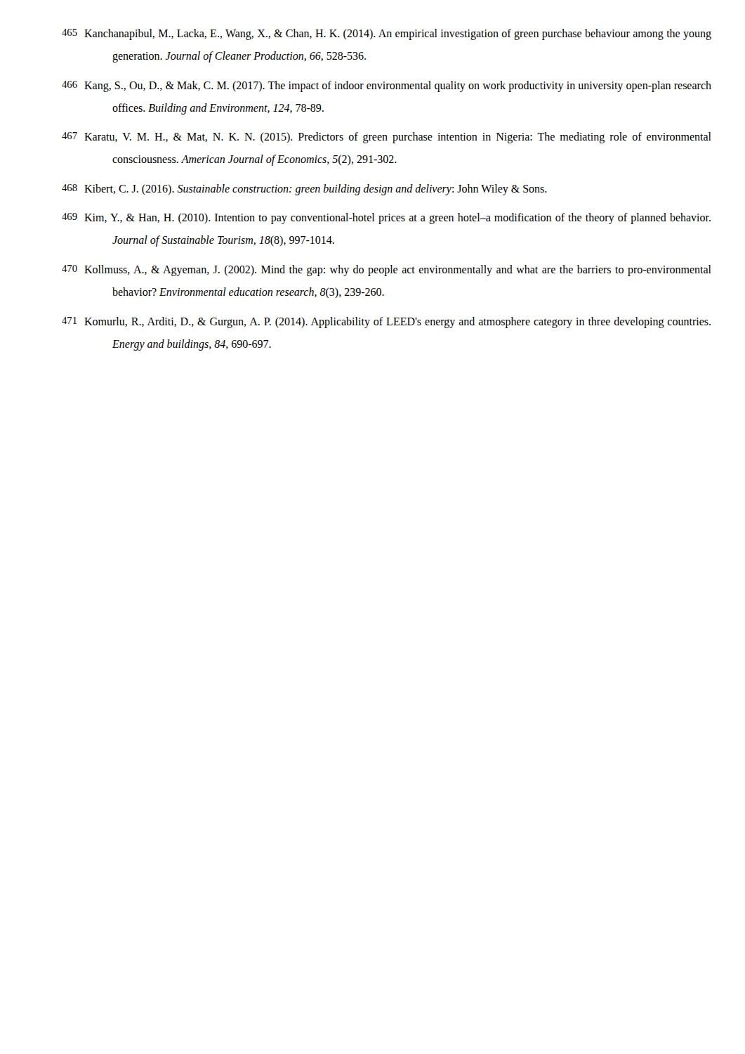Kanchanapibul, M., Lacka, E., Wang, X., & Chan, H. K. (2014). An empirical investigation of green purchase behaviour among the young generation. Journal of Cleaner Production, 66, 528-536.
Kang, S., Ou, D., & Mak, C. M. (2017). The impact of indoor environmental quality on work productivity in university open-plan research offices. Building and Environment, 124, 78-89.
Karatu, V. M. H., & Mat, N. K. N. (2015). Predictors of green purchase intention in Nigeria: The mediating role of environmental consciousness. American Journal of Economics, 5(2), 291-302.
Kibert, C. J. (2016). Sustainable construction: green building design and delivery: John Wiley & Sons.
Kim, Y., & Han, H. (2010). Intention to pay conventional-hotel prices at a green hotel–a modification of the theory of planned behavior. Journal of Sustainable Tourism, 18(8), 997-1014.
Kollmuss, A., & Agyeman, J. (2002). Mind the gap: why do people act environmentally and what are the barriers to pro-environmental behavior? Environmental education research, 8(3), 239-260.
Komurlu, R., Arditi, D., & Gurgun, A. P. (2014). Applicability of LEED's energy and atmosphere category in three developing countries. Energy and buildings, 84, 690-697.